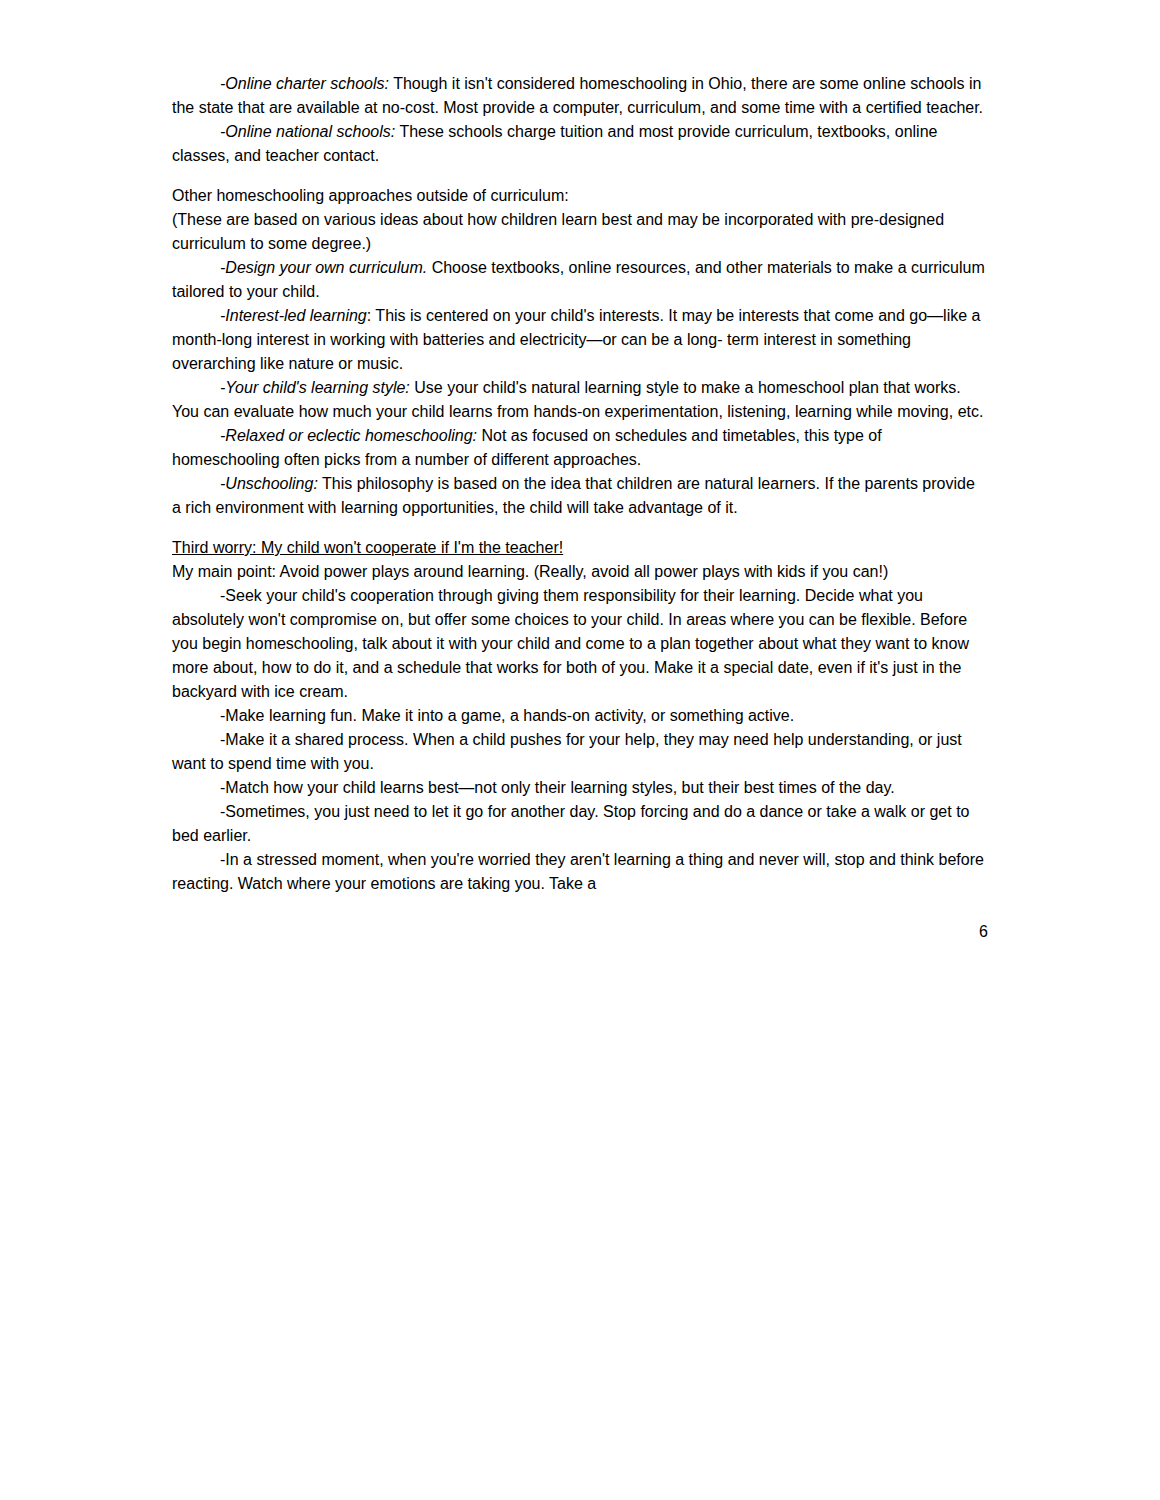-Online charter schools: Though it isn't considered homeschooling in Ohio, there are some online schools in the state that are available at no-cost. Most provide a computer, curriculum, and some time with a certified teacher.
-Online national schools: These schools charge tuition and most provide curriculum, textbooks, online classes, and teacher contact.
Other homeschooling approaches outside of curriculum:
(These are based on various ideas about how children learn best and may be incorporated with pre-designed curriculum to some degree.)
-Design your own curriculum. Choose textbooks, online resources, and other materials to make a curriculum tailored to your child.
-Interest-led learning: This is centered on your child's interests. It may be interests that come and go—like a month-long interest in working with batteries and electricity—or can be a long- term interest in something overarching like nature or music.
-Your child's learning style: Use your child's natural learning style to make a homeschool plan that works. You can evaluate how much your child learns from hands-on experimentation, listening, learning while moving, etc.
-Relaxed or eclectic homeschooling: Not as focused on schedules and timetables, this type of homeschooling often picks from a number of different approaches.
-Unschooling: This philosophy is based on the idea that children are natural learners. If the parents provide a rich environment with learning opportunities, the child will take advantage of it.
Third worry: My child won't cooperate if I'm the teacher!
My main point: Avoid power plays around learning. (Really, avoid all power plays with kids if you can!)
-Seek your child's cooperation through giving them responsibility for their learning. Decide what you absolutely won't compromise on, but offer some choices to your child. In areas where you can be flexible. Before you begin homeschooling, talk about it with your child and come to a plan together about what they want to know more about, how to do it, and a schedule that works for both of you. Make it a special date, even if it's just in the backyard with ice cream.
-Make learning fun. Make it into a game, a hands-on activity, or something active.
-Make it a shared process. When a child pushes for your help, they may need help understanding, or just want to spend time with you.
-Match how your child learns best—not only their learning styles, but their best times of the day.
-Sometimes, you just need to let it go for another day. Stop forcing and do a dance or take a walk or get to bed earlier.
-In a stressed moment, when you're worried they aren't learning a thing and never will, stop and think before reacting. Watch where your emotions are taking you. Take a
6